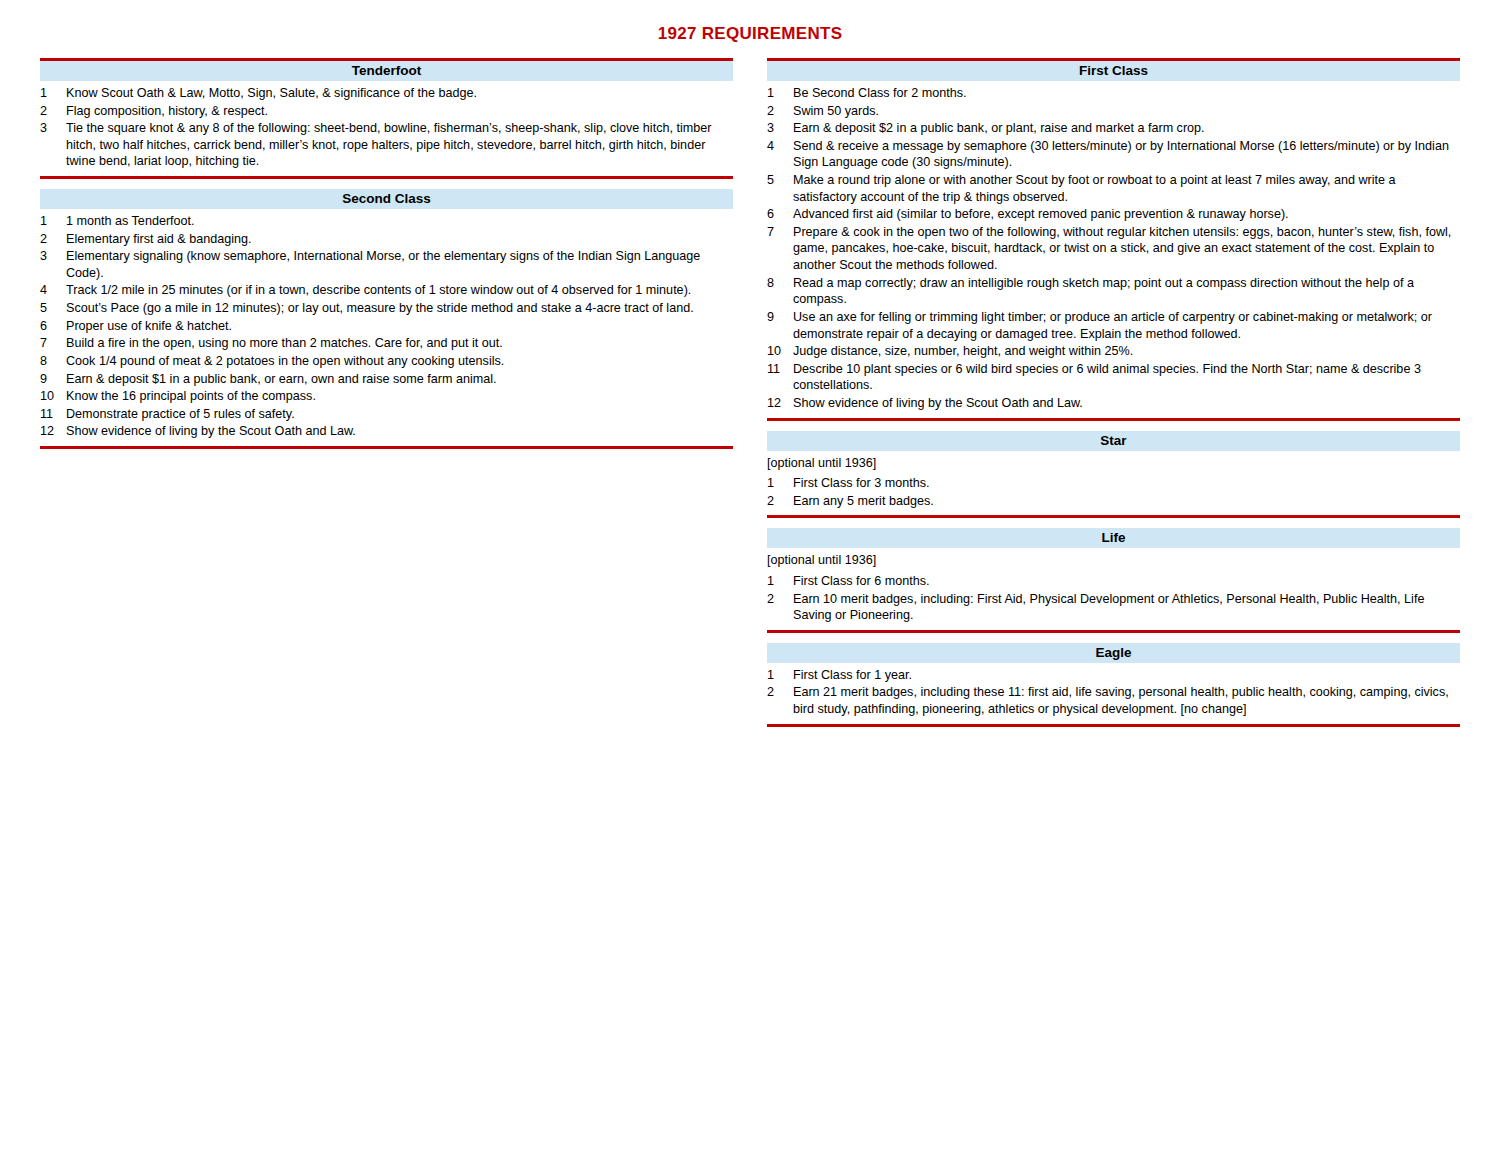1927 REQUIREMENTS
Tenderfoot
Know Scout Oath & Law, Motto, Sign, Salute, & significance of the badge.
Flag composition, history, & respect.
Tie the square knot & any 8 of the following: sheet-bend, bowline, fisherman’s, sheep-shank, slip, clove hitch, timber hitch, two half hitches, carrick bend, miller’s knot, rope halters, pipe hitch, stevedore, barrel hitch, girth hitch, binder twine bend, lariat loop, hitching tie.
Second Class
1 month as Tenderfoot.
Elementary first aid & bandaging.
Elementary signaling (know semaphore, International Morse, or the elementary signs of the Indian Sign Language Code).
Track 1/2 mile in 25 minutes (or if in a town, describe contents of 1 store window out of 4 observed for 1 minute).
Scout’s Pace (go a mile in 12 minutes); or lay out, measure by the stride method and stake a 4-acre tract of land.
Proper use of knife & hatchet.
Build a fire in the open, using no more than 2 matches. Care for, and put it out.
Cook 1/4 pound of meat & 2 potatoes in the open without any cooking utensils.
Earn & deposit $1 in a public bank, or earn, own and raise some farm animal.
Know the 16 principal points of the compass.
Demonstrate practice of 5 rules of safety.
Show evidence of living by the Scout Oath and Law.
First Class
Be Second Class for 2 months.
Swim 50 yards.
Earn & deposit $2 in a public bank, or plant, raise and market a farm crop.
Send & receive a message by semaphore (30 letters/minute) or by International Morse (16 letters/minute) or by Indian Sign Language code (30 signs/minute).
Make a round trip alone or with another Scout by foot or rowboat to a point at least 7 miles away, and write a satisfactory account of the trip & things observed.
Advanced first aid (similar to before, except removed panic prevention & runaway horse).
Prepare & cook in the open two of the following, without regular kitchen utensils: eggs, bacon, hunter’s stew, fish, fowl, game, pancakes, hoe-cake, biscuit, hardtack, or twist on a stick, and give an exact statement of the cost. Explain to another Scout the methods followed.
Read a map correctly; draw an intelligible rough sketch map; point out a compass direction without the help of a compass.
Use an axe for felling or trimming light timber; or produce an article of carpentry or cabinet-making or metalwork; or demonstrate repair of a decaying or damaged tree. Explain the method followed.
Judge distance, size, number, height, and weight within 25%.
Describe 10 plant species or 6 wild bird species or 6 wild animal species. Find the North Star; name & describe 3 constellations.
Show evidence of living by the Scout Oath and Law.
Star
[optional until 1936]
First Class for 3 months.
Earn any 5 merit badges.
Life
[optional until 1936]
First Class for 6 months.
Earn 10 merit badges, including: First Aid, Physical Development or Athletics, Personal Health, Public Health, Life Saving or Pioneering.
Eagle
First Class for 1 year.
Earn 21 merit badges, including these 11: first aid, life saving, personal health, public health, cooking, camping, civics, bird study, pathfinding, pioneering, athletics or physical development. [no change]